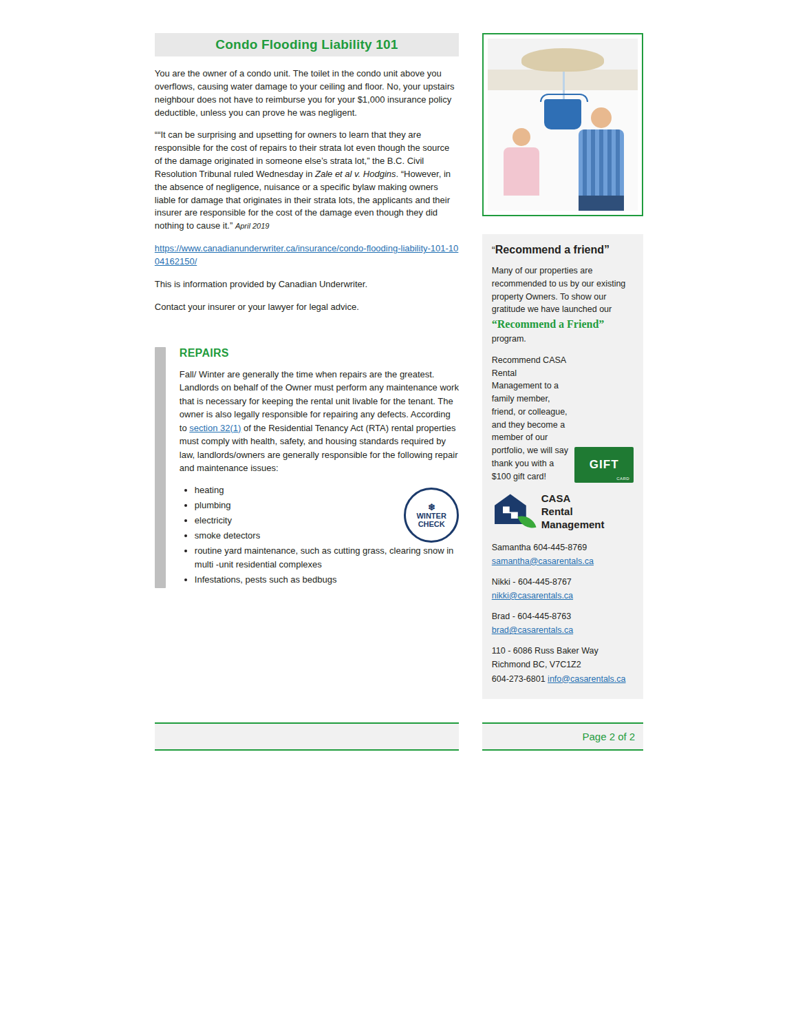Condo Flooding Liability 101
You are the owner of a condo unit. The toilet in the condo unit above you overflows, causing water damage to your ceiling and floor. No, your upstairs neighbour does not have to reimburse you for your $1,000 insurance policy deductible, unless you can prove he was negligent.
““It can be surprising and upsetting for owners to learn that they are responsible for the cost of repairs to their strata lot even though the source of the damage originated in someone else’s strata lot,” the B.C. Civil Resolution Tribunal ruled Wednesday in Zale et al v. Hodgins. “However, in the absence of negligence, nuisance or a specific bylaw making owners liable for damage that originates in their strata lots, the applicants and their insurer are responsible for the cost of the damage even though they did nothing to cause it.” April 2019
https://www.canadianunderwriter.ca/insurance/condo-flooding-liability-101-1004162150/
This is information provided by Canadian Underwriter.
Contact your insurer or your lawyer for legal advice.
REPAIRS
Fall/ Winter are generally the time when repairs are the greatest. Landlords on behalf of the Owner must perform any maintenance work that is necessary for keeping the rental unit livable for the tenant. The owner is also legally responsible for repairing any defects. According to section 32(1) of the Residential Tenancy Act (RTA) rental properties must comply with health, safety, and housing standards required by law, landlords/owners are generally responsible for the following repair and maintenance issues:
❄ WINTER CHECK
heating
plumbing
electricity
smoke detectors
routine yard maintenance, such as cutting grass, clearing snow in multi -unit residential complexes
Infestations, pests such as bedbugs
“Recommend a friend”
Many of our properties are recommended to us by our existing property Owners. To show our gratitude we have launched our “Recommend a Friend” program.
Recommend CASA Rental Management to a family member, friend, or colleague, and they become a member of our portfolio, we will say thank you with a $100 gift card!
GIFTCARD
CASA
Rental
Management
Samantha 604-445-8769
samantha@casarentals.ca
Nikki - 604-445-8767
nikki@casarentals.ca
Brad - 604-445-8763
brad@casarentals.ca
110 - 6086 Russ Baker Way
Richmond BC, V7C1Z2
604-273-6801 info@casarentals.ca
Page 2 of 2